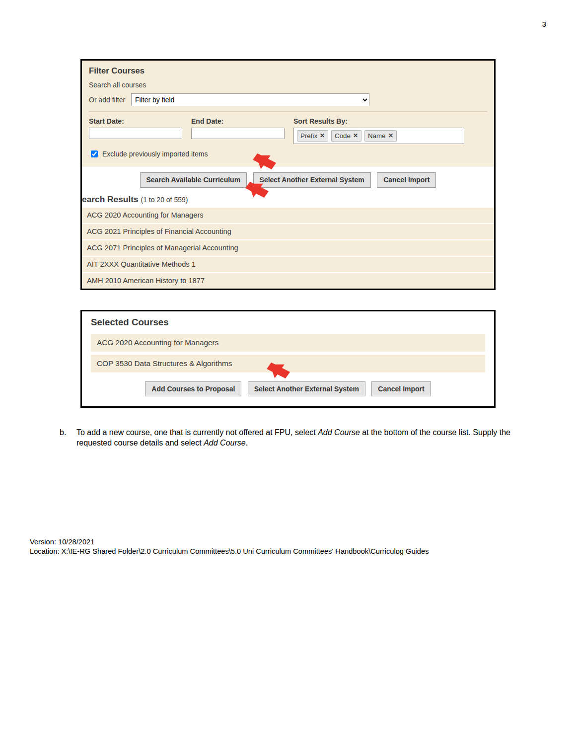3
Filter Courses
Search all courses
Or add filter Filter by field
Start Date:
End Date:
Sort Results By:
Prefix ✕ Code ✕ Name ✕
Exclude previously imported items
Search Available Curriculum Select Another External System Cancel Import
earch Results (1 to 20 of 559)
ACG 2020 Accounting for Managers
ACG 2021 Principles of Financial Accounting
ACG 2071 Principles of Managerial Accounting
AIT 2XXX Quantitative Methods 1
AMH 2010 American History to 1877
Selected Courses
ACG 2020 Accounting for Managers
COP 3530 Data Structures & Algorithms
Add Courses to Proposal Select Another External System Cancel Import
b.
To add a new course, one that is currently not offered at FPU, select Add Course at the bottom of the course list. Supply the requested course details and select Add Course.
Version: 10/28/2021
Location: X:\IE-RG Shared Folder\2.0 Curriculum Committees\5.0 Uni Curriculum Committees' Handbook\Curriculog Guides